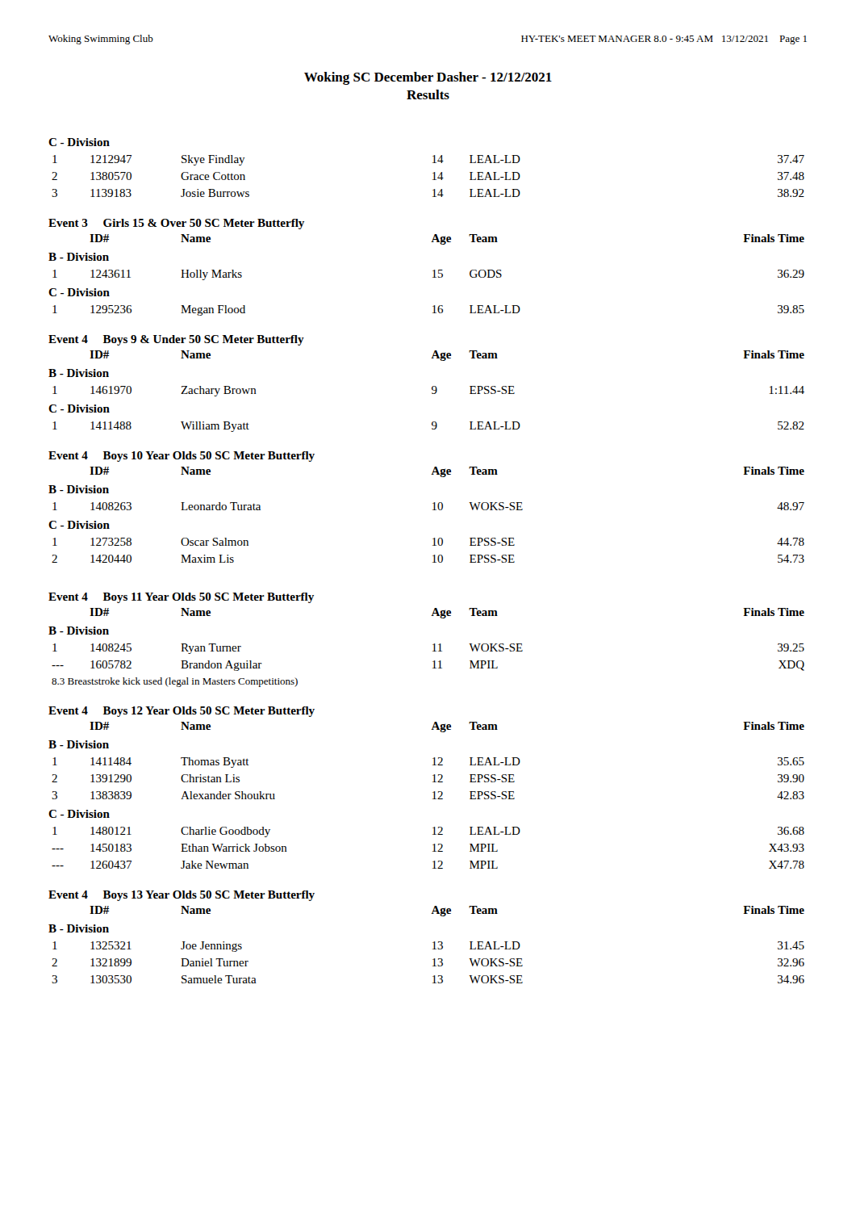Woking Swimming Club
HY-TEK's MEET MANAGER 8.0 - 9:45 AM 13/12/2021 Page 1
Woking SC December Dasher - 12/12/2021
Results
C - Division
| 1 | 1212947 | Skye Findlay | 14 | LEAL-LD | 37.47 |
| 2 | 1380570 | Grace Cotton | 14 | LEAL-LD | 37.48 |
| 3 | 1139183 | Josie Burrows | 14 | LEAL-LD | 38.92 |
Event 3 Girls 15 & Over 50 SC Meter Butterfly
| | ID# | Name | Age | Team | Finals Time |
B - Division
| 1 | 1243611 | Holly Marks | 15 | GODS | 36.29 |
C - Division
| 1 | 1295236 | Megan Flood | 16 | LEAL-LD | 39.85 |
Event 4 Boys 9 & Under 50 SC Meter Butterfly
| | ID# | Name | Age | Team | Finals Time |
B - Division
| 1 | 1461970 | Zachary Brown | 9 | EPSS-SE | 1:11.44 |
C - Division
| 1 | 1411488 | William Byatt | 9 | LEAL-LD | 52.82 |
Event 4 Boys 10 Year Olds 50 SC Meter Butterfly
| | ID# | Name | Age | Team | Finals Time |
B - Division
| 1 | 1408263 | Leonardo Turata | 10 | WOKS-SE | 48.97 |
C - Division
| 1 | 1273258 | Oscar Salmon | 10 | EPSS-SE | 44.78 |
| 2 | 1420440 | Maxim Lis | 10 | EPSS-SE | 54.73 |
Event 4 Boys 11 Year Olds 50 SC Meter Butterfly
| | ID# | Name | Age | Team | Finals Time |
B - Division
| 1 | 1408245 | Ryan Turner | 11 | WOKS-SE | 39.25 |
| --- | 1605782 | Brandon Aguilar | 11 | MPIL | XDQ |
| 8.3 Breaststroke kick used (legal in Masters Competitions) |
Event 4 Boys 12 Year Olds 50 SC Meter Butterfly
| | ID# | Name | Age | Team | Finals Time |
B - Division
| 1 | 1411484 | Thomas Byatt | 12 | LEAL-LD | 35.65 |
| 2 | 1391290 | Christan Lis | 12 | EPSS-SE | 39.90 |
| 3 | 1383839 | Alexander Shoukru | 12 | EPSS-SE | 42.83 |
C - Division
| 1 | 1480121 | Charlie Goodbody | 12 | LEAL-LD | 36.68 |
| --- | 1450183 | Ethan Warrick Jobson | 12 | MPIL | X43.93 |
| --- | 1260437 | Jake Newman | 12 | MPIL | X47.78 |
Event 4 Boys 13 Year Olds 50 SC Meter Butterfly
| | ID# | Name | Age | Team | Finals Time |
B - Division
| 1 | 1325321 | Joe Jennings | 13 | LEAL-LD | 31.45 |
| 2 | 1321899 | Daniel Turner | 13 | WOKS-SE | 32.96 |
| 3 | 1303530 | Samuele Turata | 13 | WOKS-SE | 34.96 |